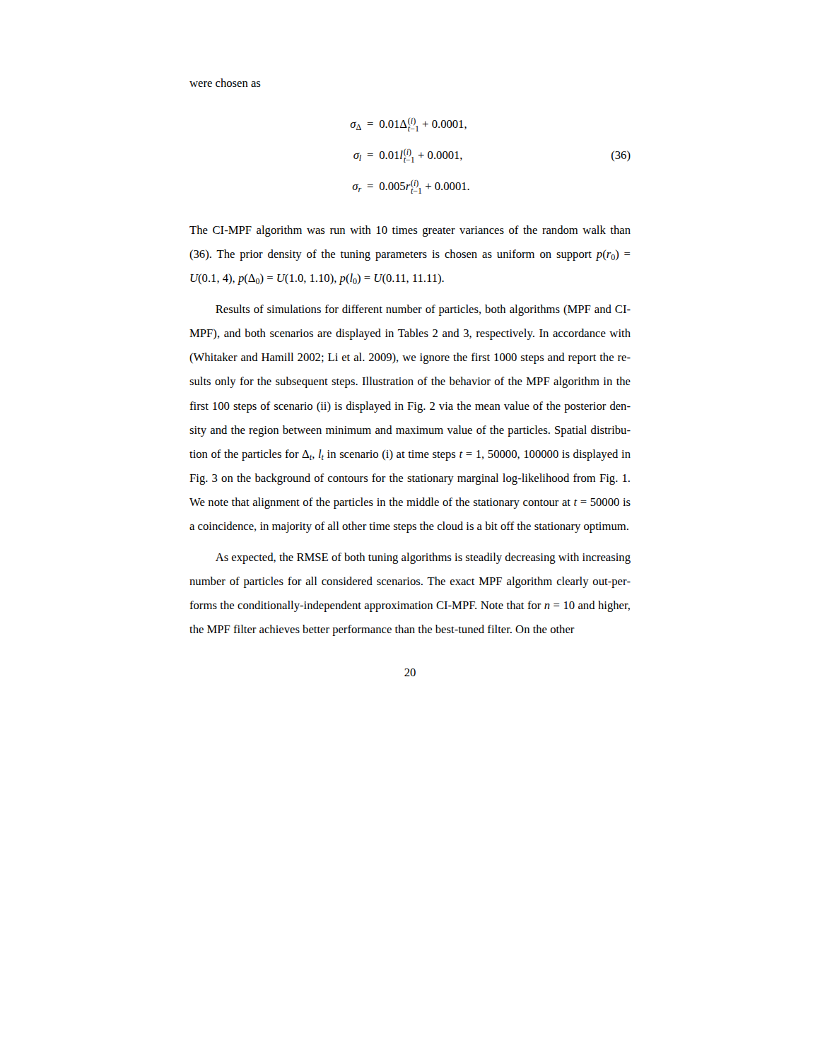were chosen as
| σ Δ | = | 0.01Δ ( i ) t −1 + 0.0001, |
| σ l | = | 0.01 l ( i ) t −1 + 0.0001, |
| σ r | = | 0.005 r ( i ) t −1 + 0.0001. |
(36)
The CI-MPF algorithm was run with 10 times greater variances of the random walk than (36). The prior density of the tuning parameters is chosen as uniform on support p(r 0) = U(0.1, 4), p(Δ0) = U(1.0, 1.10), p(l 0) = U(0.11, 11.11).
Results of simulations for different number of particles, both algorithms (MPF and CI-MPF), and both scenarios are displayed in Tables 2 and 3, respectively. In accordance with (Whitaker and Hamill 2002; Li et al. 2009), we ignore the first 1000 steps and report the results only for the subsequent steps. Illustration of the behavior of the MPF algorithm in the first 100 steps of scenario (ii) is displayed in Fig. 2 via the mean value of the posterior density and the region between minimum and maximum value of the particles. Spatial distribution of the particles for Δt, lt in scenario (i) at time steps t = 1, 50000, 100000 is displayed in Fig. 3 on the background of contours for the stationary marginal log-likelihood from Fig. 1. We note that alignment of the particles in the middle of the stationary contour at t = 50000 is a coincidence, in majority of all other time steps the cloud is a bit off the stationary optimum.
As expected, the RMSE of both tuning algorithms is steadily decreasing with increasing number of particles for all considered scenarios. The exact MPF algorithm clearly out-performs the conditionally-independent approximation CI-MPF. Note that for n = 10 and higher, the MPF filter achieves better performance than the best-tuned filter. On the other
20